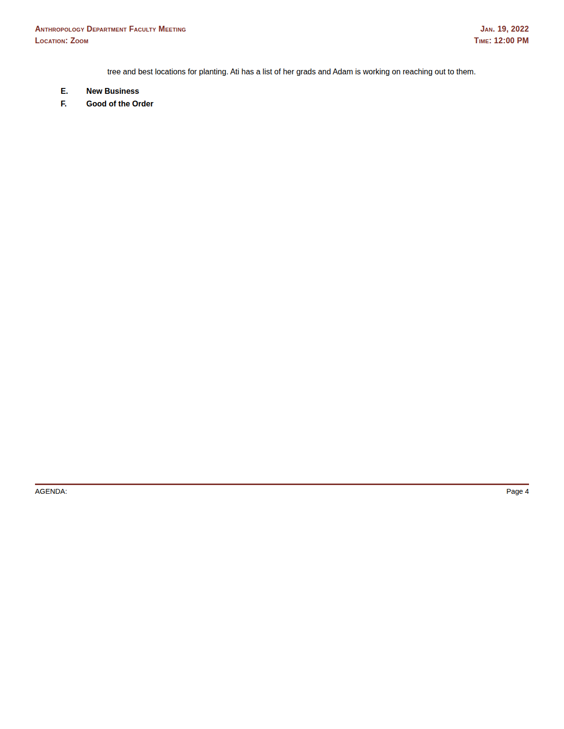Anthropology Department Faculty Meeting
Location: Zoom
Jan. 19, 2022
Time: 12:00 PM
tree and best locations for planting. Ati has a list of her grads and Adam is working on reaching out to them.
E. New Business
F. Good of the Order
AGENDA:
Page 4